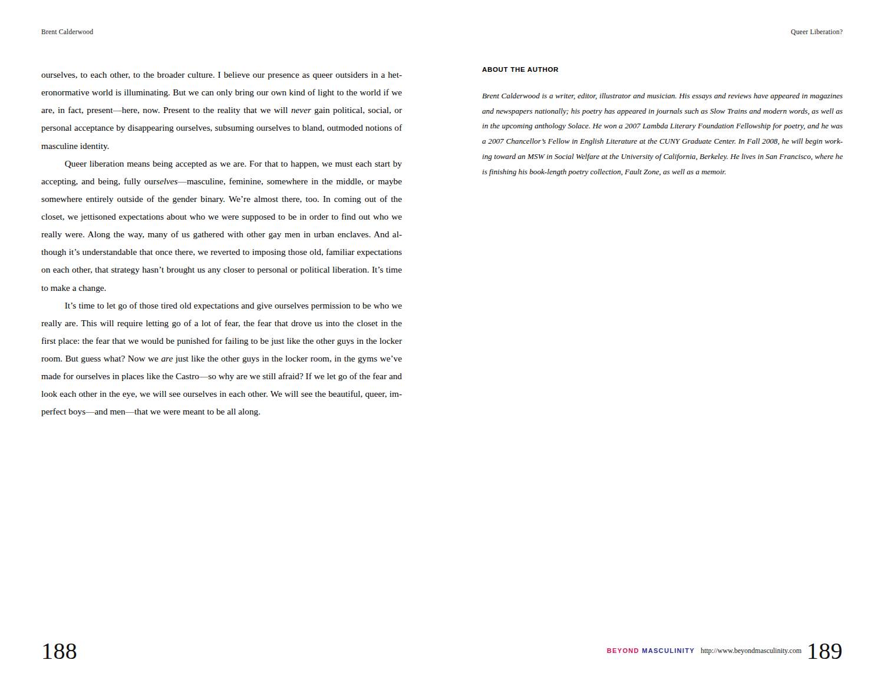Brent Calderwood
Queer Liberation?
ourselves, to each other, to the broader culture. I believe our presence as queer outsiders in a heteronormative world is illuminating. But we can only bring our own kind of light to the world if we are, in fact, present—here, now. Present to the reality that we will never gain political, social, or personal acceptance by disappearing ourselves, subsuming ourselves to bland, outmoded notions of masculine identity.
Queer liberation means being accepted as we are. For that to happen, we must each start by accepting, and being, fully ourselves—masculine, feminine, somewhere in the middle, or maybe somewhere entirely outside of the gender binary. We’re almost there, too. In coming out of the closet, we jettisoned expectations about who we were supposed to be in order to find out who we really were. Along the way, many of us gathered with other gay men in urban enclaves. And although it’s understandable that once there, we reverted to imposing those old, familiar expectations on each other, that strategy hasn’t brought us any closer to personal or political liberation. It’s time to make a change.
It’s time to let go of those tired old expectations and give ourselves permission to be who we really are. This will require letting go of a lot of fear, the fear that drove us into the closet in the first place: the fear that we would be punished for failing to be just like the other guys in the locker room. But guess what? Now we are just like the other guys in the locker room, in the gyms we’ve made for ourselves in places like the Castro—so why are we still afraid? If we let go of the fear and look each other in the eye, we will see ourselves in each other. We will see the beautiful, queer, imperfect boys—and men—that we were meant to be all along.
About the Author
Brent Calderwood is a writer, editor, illustrator and musician. His essays and reviews have appeared in magazines and newspapers nationally; his poetry has appeared in journals such as Slow Trains and modern words, as well as in the upcoming anthology Solace. He won a 2007 Lambda Literary Foundation Fellowship for poetry, and he was a 2007 Chancellor’s Fellow in English Literature at the CUNY Graduate Center. In Fall 2008, he will begin working toward an MSW in Social Welfare at the University of California, Berkeley. He lives in San Francisco, where he is finishing his book-length poetry collection, Fault Zone, as well as a memoir.
188
189
BEYOND MASCULINITY http://www.beyondmasculinity.com